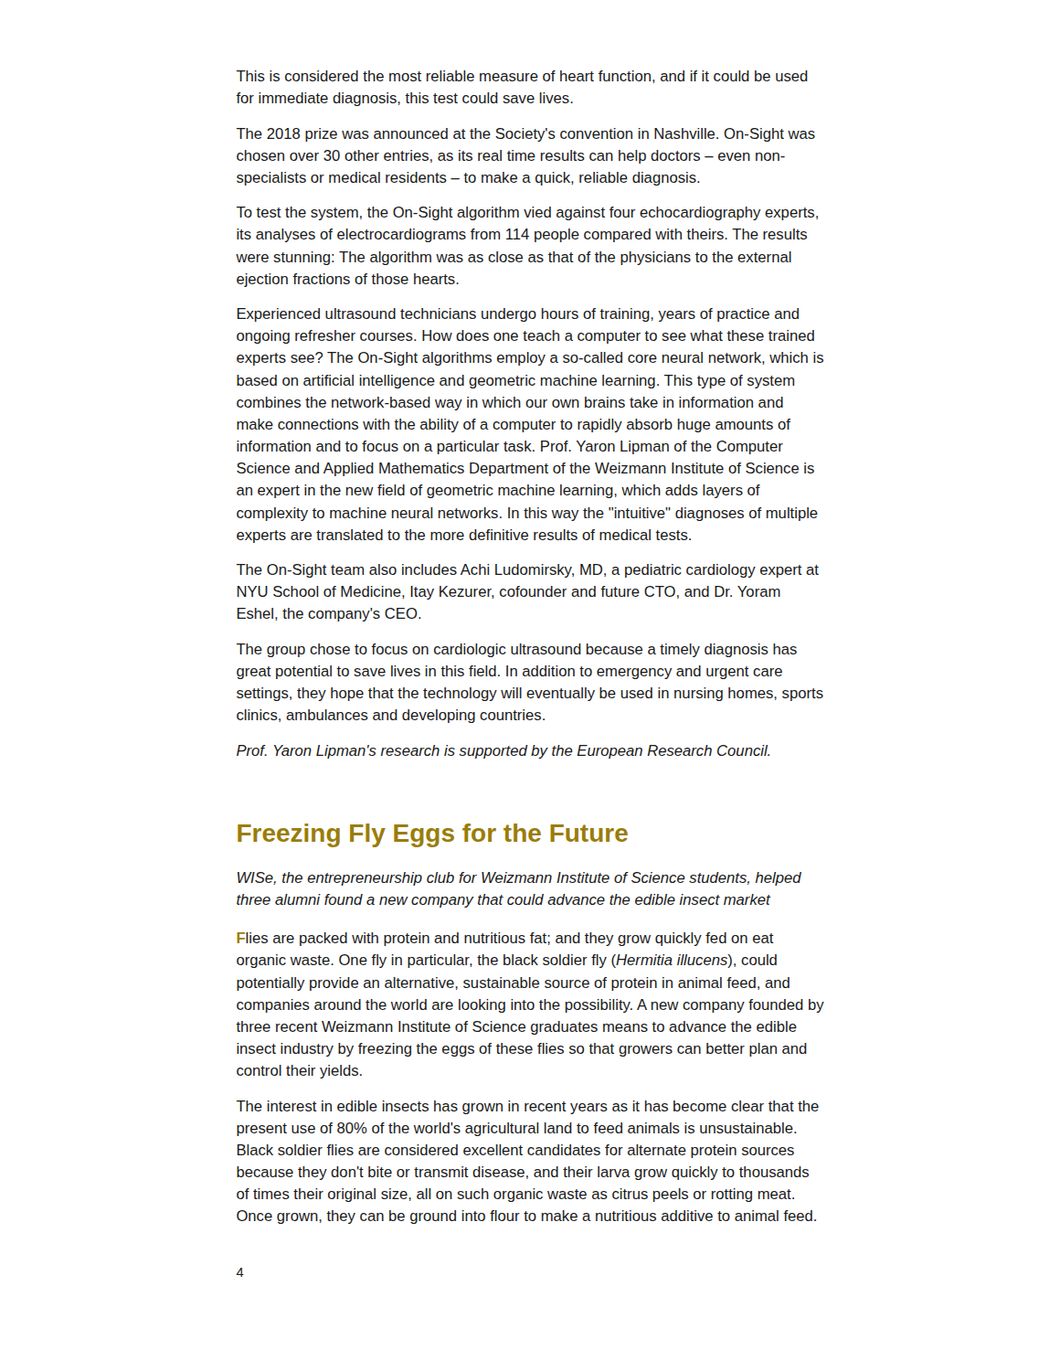This is considered the most reliable measure of heart function, and if it could be used for immediate diagnosis, this test could save lives.
The 2018 prize was announced at the Society's convention in Nashville. On-Sight was chosen over 30 other entries, as its real time results can help doctors – even non-specialists or medical residents – to make a quick, reliable diagnosis.
To test the system, the On-Sight algorithm vied against four echocardiography experts, its analyses of electrocardiograms from 114 people compared with theirs. The results were stunning: The algorithm was as close as that of the physicians to the external ejection fractions of those hearts.
Experienced ultrasound technicians undergo hours of training, years of practice and ongoing refresher courses. How does one teach a computer to see what these trained experts see? The On-Sight algorithms employ a so-called core neural network, which is based on artificial intelligence and geometric machine learning. This type of system combines the network-based way in which our own brains take in information and make connections with the ability of a computer to rapidly absorb huge amounts of information and to focus on a particular task. Prof. Yaron Lipman of the Computer Science and Applied Mathematics Department of the Weizmann Institute of Science is an expert in the new field of geometric machine learning, which adds layers of complexity to machine neural networks. In this way the "intuitive" diagnoses of multiple experts are translated to the more definitive results of medical tests.
The On-Sight team also includes Achi Ludomirsky, MD, a pediatric cardiology expert at NYU School of Medicine, Itay Kezurer, cofounder and future CTO, and Dr. Yoram Eshel, the company's CEO.
The group chose to focus on cardiologic ultrasound because a timely diagnosis has great potential to save lives in this field. In addition to emergency and urgent care settings, they hope that the technology will eventually be used in nursing homes, sports clinics, ambulances and developing countries.
Prof. Yaron Lipman's research is supported by the European Research Council.
Freezing Fly Eggs for the Future
WISe, the entrepreneurship club for Weizmann Institute of Science students, helped three alumni found a new company that could advance the edible insect market
Flies are packed with protein and nutritious fat; and they grow quickly fed on eat organic waste. One fly in particular, the black soldier fly (Hermitia illucens), could potentially provide an alternative, sustainable source of protein in animal feed, and companies around the world are looking into the possibility. A new company founded by three recent Weizmann Institute of Science graduates means to advance the edible insect industry by freezing the eggs of these flies so that growers can better plan and control their yields.
The interest in edible insects has grown in recent years as it has become clear that the present use of 80% of the world's agricultural land to feed animals is unsustainable. Black soldier flies are considered excellent candidates for alternate protein sources because they don't bite or transmit disease, and their larva grow quickly to thousands of times their original size, all on such organic waste as citrus peels or rotting meat. Once grown, they can be ground into flour to make a nutritious additive to animal feed.
4